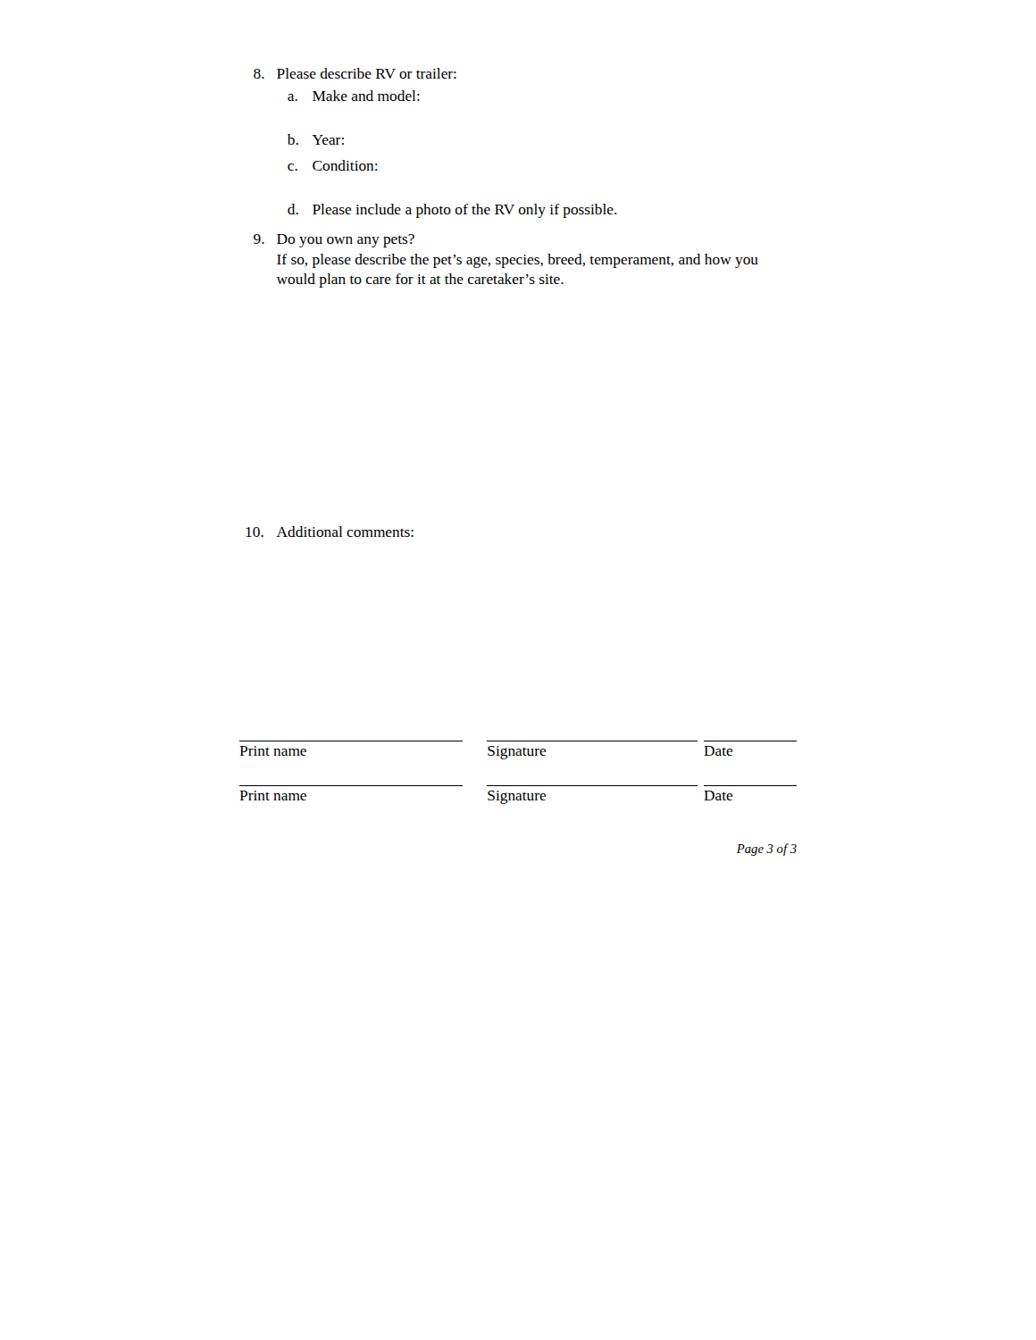Please describe RV or trailer:
Make and model:
Year:
Condition:
Please include a photo of the RV only if possible.
Do you own any pets?
If so, please describe the pet’s age, species, breed, temperament, and how you would plan to care for it at the caretaker’s site.
Additional comments:
| Print name | | Signature | | Date |
| Print name | | Signature | | Date |
Page 3 of 3